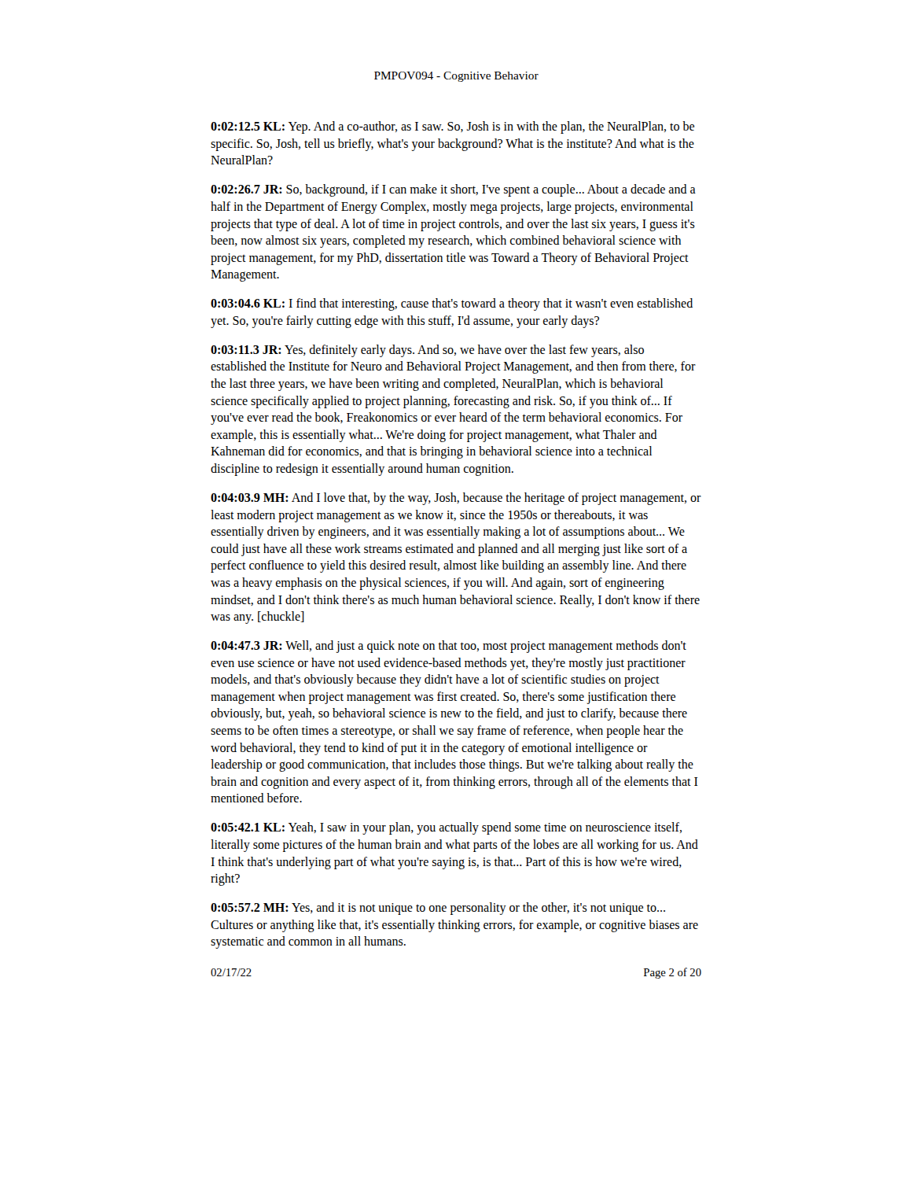PMPOV094 - Cognitive Behavior
0:02:12.5 KL: Yep. And a co-author, as I saw. So, Josh is in with the plan, the NeuralPlan, to be specific. So, Josh, tell us briefly, what's your background? What is the institute? And what is the NeuralPlan?
0:02:26.7 JR: So, background, if I can make it short, I've spent a couple... About a decade and a half in the Department of Energy Complex, mostly mega projects, large projects, environmental projects that type of deal. A lot of time in project controls, and over the last six years, I guess it's been, now almost six years, completed my research, which combined behavioral science with project management, for my PhD, dissertation title was Toward a Theory of Behavioral Project Management.
0:03:04.6 KL: I find that interesting, cause that's toward a theory that it wasn't even established yet. So, you're fairly cutting edge with this stuff, I'd assume, your early days?
0:03:11.3 JR: Yes, definitely early days. And so, we have over the last few years, also established the Institute for Neuro and Behavioral Project Management, and then from there, for the last three years, we have been writing and completed, NeuralPlan, which is behavioral science specifically applied to project planning, forecasting and risk. So, if you think of... If you've ever read the book, Freakonomics or ever heard of the term behavioral economics. For example, this is essentially what... We're doing for project management, what Thaler and Kahneman did for economics, and that is bringing in behavioral science into a technical discipline to redesign it essentially around human cognition.
0:04:03.9 MH: And I love that, by the way, Josh, because the heritage of project management, or least modern project management as we know it, since the 1950s or thereabouts, it was essentially driven by engineers, and it was essentially making a lot of assumptions about... We could just have all these work streams estimated and planned and all merging just like sort of a perfect confluence to yield this desired result, almost like building an assembly line. And there was a heavy emphasis on the physical sciences, if you will. And again, sort of engineering mindset, and I don't think there's as much human behavioral science. Really, I don't know if there was any. [chuckle]
0:04:47.3 JR: Well, and just a quick note on that too, most project management methods don't even use science or have not used evidence-based methods yet, they're mostly just practitioner models, and that's obviously because they didn't have a lot of scientific studies on project management when project management was first created. So, there's some justification there obviously, but, yeah, so behavioral science is new to the field, and just to clarify, because there seems to be often times a stereotype, or shall we say frame of reference, when people hear the word behavioral, they tend to kind of put it in the category of emotional intelligence or leadership or good communication, that includes those things. But we're talking about really the brain and cognition and every aspect of it, from thinking errors, through all of the elements that I mentioned before.
0:05:42.1 KL: Yeah, I saw in your plan, you actually spend some time on neuroscience itself, literally some pictures of the human brain and what parts of the lobes are all working for us. And I think that's underlying part of what you're saying is, is that... Part of this is how we're wired, right?
0:05:57.2 MH: Yes, and it is not unique to one personality or the other, it's not unique to... Cultures or anything like that, it's essentially thinking errors, for example, or cognitive biases are systematic and common in all humans.
02/17/22
Page 2 of 20